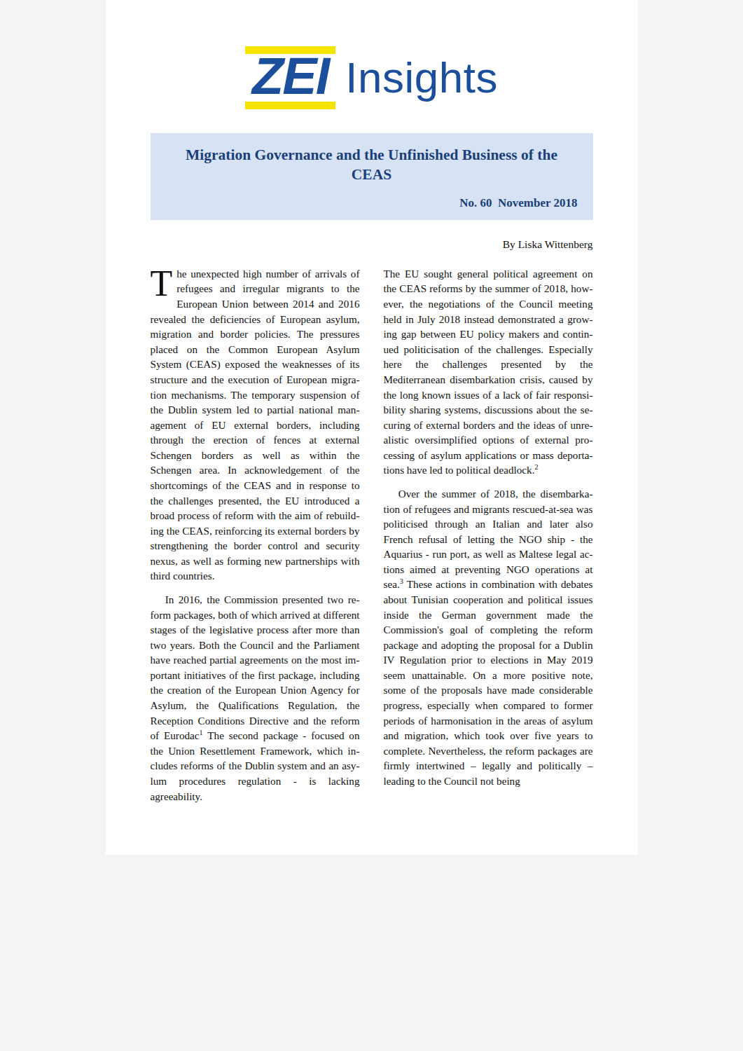ZEI Insights
Migration Governance and the Unfinished Business of the CEAS
No. 60 November 2018
By Liska Wittenberg
The unexpected high number of arrivals of refugees and irregular migrants to the European Union between 2014 and 2016 revealed the deficiencies of European asylum, migration and border policies. The pressures placed on the Common European Asylum System (CEAS) exposed the weaknesses of its structure and the execution of European migration mechanisms. The temporary suspension of the Dublin system led to partial national management of EU external borders, including through the erection of fences at external Schengen borders as well as within the Schengen area. In acknowledgement of the shortcomings of the CEAS and in response to the challenges presented, the EU introduced a broad process of reform with the aim of rebuilding the CEAS, reinforcing its external borders by strengthening the border control and security nexus, as well as forming new partnerships with third countries.
In 2016, the Commission presented two reform packages, both of which arrived at different stages of the legislative process after more than two years. Both the Council and the Parliament have reached partial agreements on the most important initiatives of the first package, including the creation of the European Union Agency for Asylum, the Qualifications Regulation, the Reception Conditions Directive and the reform of Eurodac1 The second package - focused on the Union Resettlement Framework, which includes reforms of the Dublin system and an asylum procedures regulation - is lacking agreeability.
The EU sought general political agreement on the CEAS reforms by the summer of 2018, however, the negotiations of the Council meeting held in July 2018 instead demonstrated a growing gap between EU policy makers and continued politicisation of the challenges. Especially here the challenges presented by the Mediterranean disembarkation crisis, caused by the long known issues of a lack of fair responsibility sharing systems, discussions about the securing of external borders and the ideas of unrealistic oversimplified options of external processing of asylum applications or mass deportations have led to political deadlock.2
Over the summer of 2018, the disembarkation of refugees and migrants rescued-at-sea was politicised through an Italian and later also French refusal of letting the NGO ship - the Aquarius - run port, as well as Maltese legal actions aimed at preventing NGO operations at sea.3 These actions in combination with debates about Tunisian cooperation and political issues inside the German government made the Commission's goal of completing the reform package and adopting the proposal for a Dublin IV Regulation prior to elections in May 2019 seem unattainable. On a more positive note, some of the proposals have made considerable progress, especially when compared to former periods of harmonisation in the areas of asylum and migration, which took over five years to complete. Nevertheless, the reform packages are firmly intertwined – legally and politically – leading to the Council not being